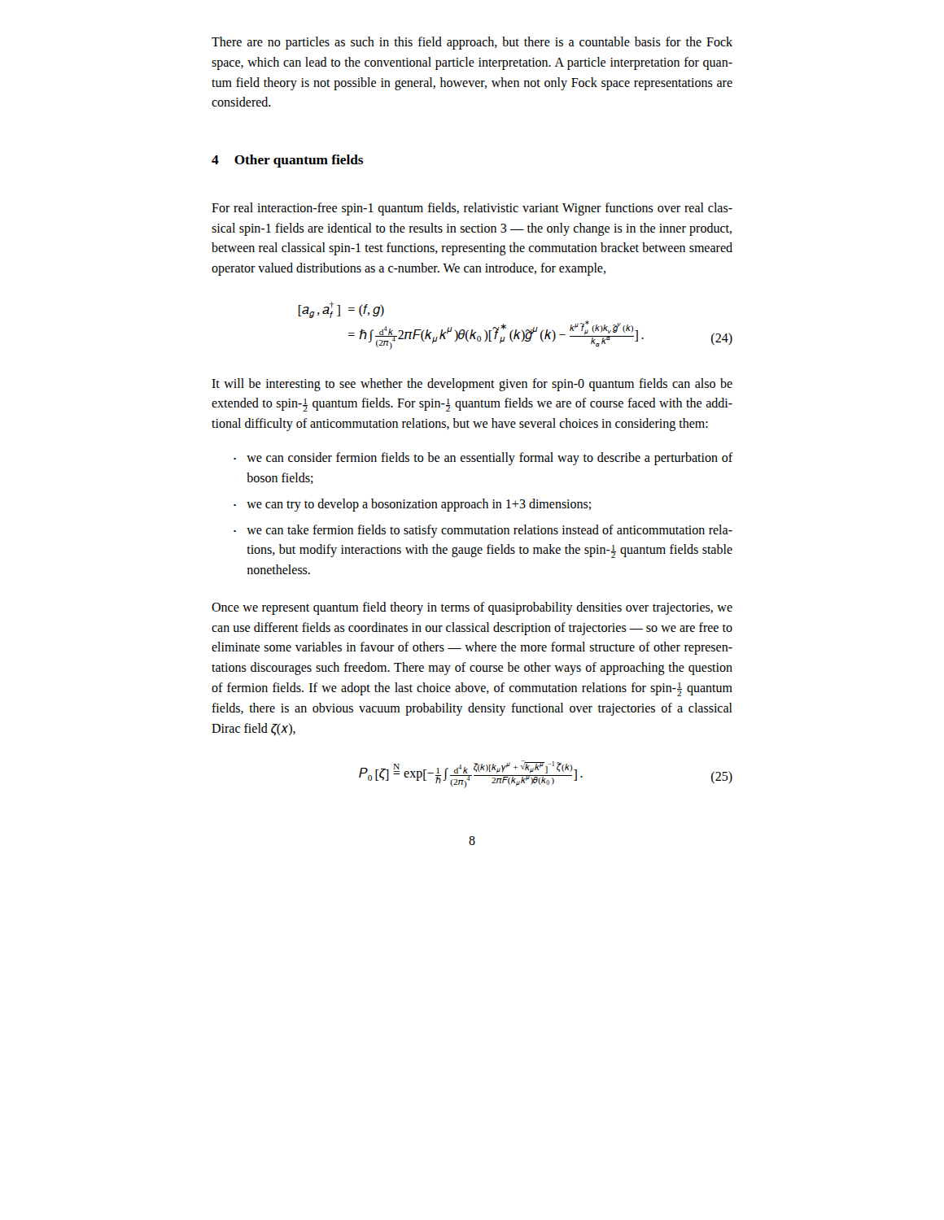There are no particles as such in this field approach, but there is a countable basis for the Fock space, which can lead to the conventional particle interpretation. A particle interpretation for quantum field theory is not possible in general, however, when not only Fock space representations are considered.
4 Other quantum fields
For real interaction-free spin-1 quantum fields, relativistic variant Wigner functions over real classical spin-1 fields are identical to the results in section 3 — the only change is in the inner product, between real classical spin-1 test functions, representing the commutation bracket between smeared operator valued distributions as a c-number. We can introduce, for example,
[ ag , af† ]
= (f,g)
= ℏ ∫ d4k (2π)4 2π F(kμkμ) θ(k0) [ f~μ∗ (k) g~μ (k) − kμ f~μ∗ (k) kν g~ν (k) kαkα ] .
(24)
It will be interesting to see whether the development given for spin-0 quantum fields can also be extended to spin-12 quantum fields. For spin-12 quantum fields we are of course faced with the additional difficulty of anticommutation relations, but we have several choices in considering them:
we can consider fermion fields to be an essentially formal way to describe a perturbation of boson fields;
we can try to develop a bosonization approach in 1+3 dimensions;
we can take fermion fields to satisfy commutation relations instead of anticommutation relations, but modify interactions with the gauge fields to make the spin-12 quantum fields stable nonetheless.
Once we represent quantum field theory in terms of quasiprobability densities over trajectories, we can use different fields as coordinates in our classical description of trajectories — so we are free to eliminate some variables in favour of others — where the more formal structure of other representations discourages such freedom. There may of course be other ways of approaching the question of fermion fields. If we adopt the last choice above, of commutation relations for spin-12 quantum fields, there is an obvious vacuum probability density functional over trajectories of a classical Dirac field ζ(x),
P0 [ζ] =N exp [ − 1ℏ ∫ d4k (2π)4 ζ‾ (k) [ kμ γμ + kμkμ ]−1 ζ~ (k) ‾ 2π F(kμkμ) θ(k0) ] .
(25)
8